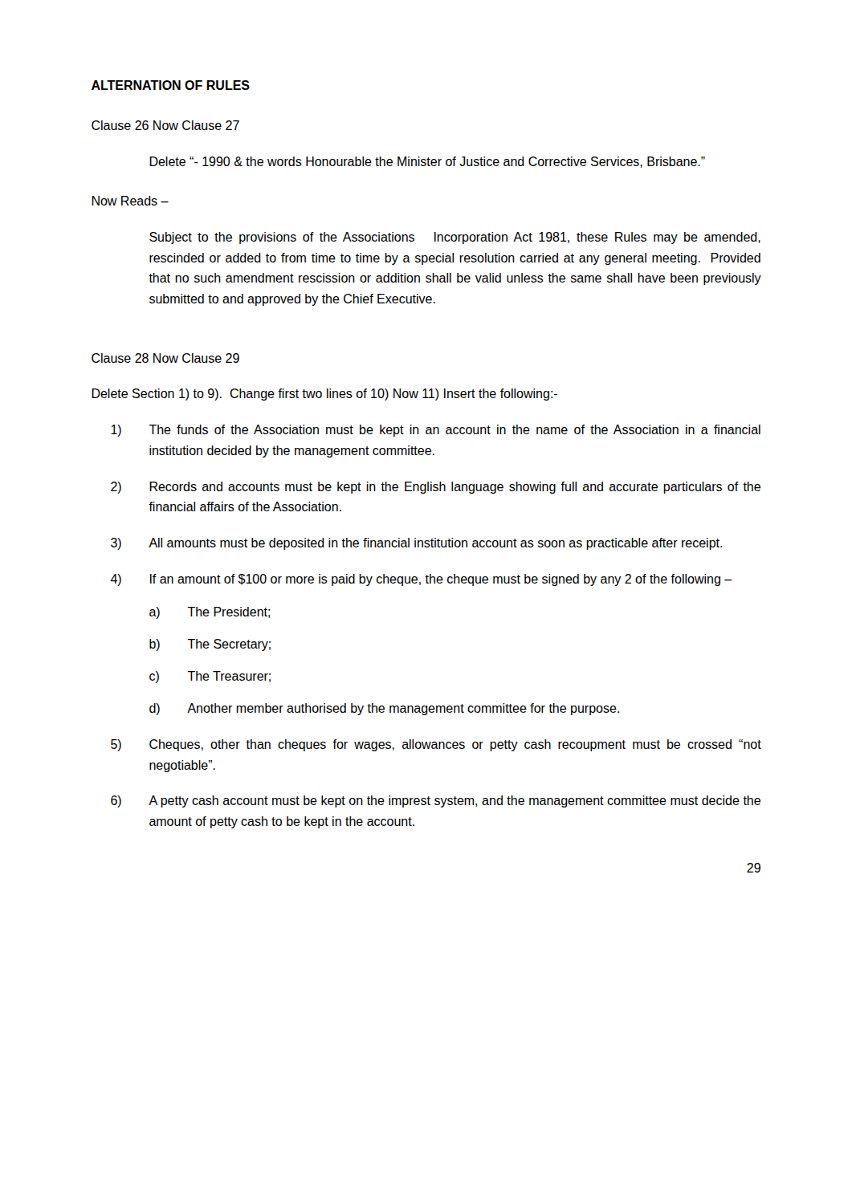Alternation of Rules
Clause 26 Now Clause 27
Delete “- 1990 & the words Honourable the Minister of Justice and Corrective Services, Brisbane.”
Now Reads –
Subject to the provisions of the Associations Incorporation Act 1981, these Rules may be amended, rescinded or added to from time to time by a special resolution carried at any general meeting. Provided that no such amendment rescission or addition shall be valid unless the same shall have been previously submitted to and approved by the Chief Executive.
Clause 28 Now Clause 29
Delete Section 1) to 9). Change first two lines of 10) Now 11) Insert the following:-
The funds of the Association must be kept in an account in the name of the Association in a financial institution decided by the management committee.
Records and accounts must be kept in the English language showing full and accurate particulars of the financial affairs of the Association.
All amounts must be deposited in the financial institution account as soon as practicable after receipt.
If an amount of $100 or more is paid by cheque, the cheque must be signed by any 2 of the following –
The President;
The Secretary;
The Treasurer;
Another member authorised by the management committee for the purpose.
Cheques, other than cheques for wages, allowances or petty cash recoupment must be crossed “not negotiable”.
A petty cash account must be kept on the imprest system, and the management committee must decide the amount of petty cash to be kept in the account.
29